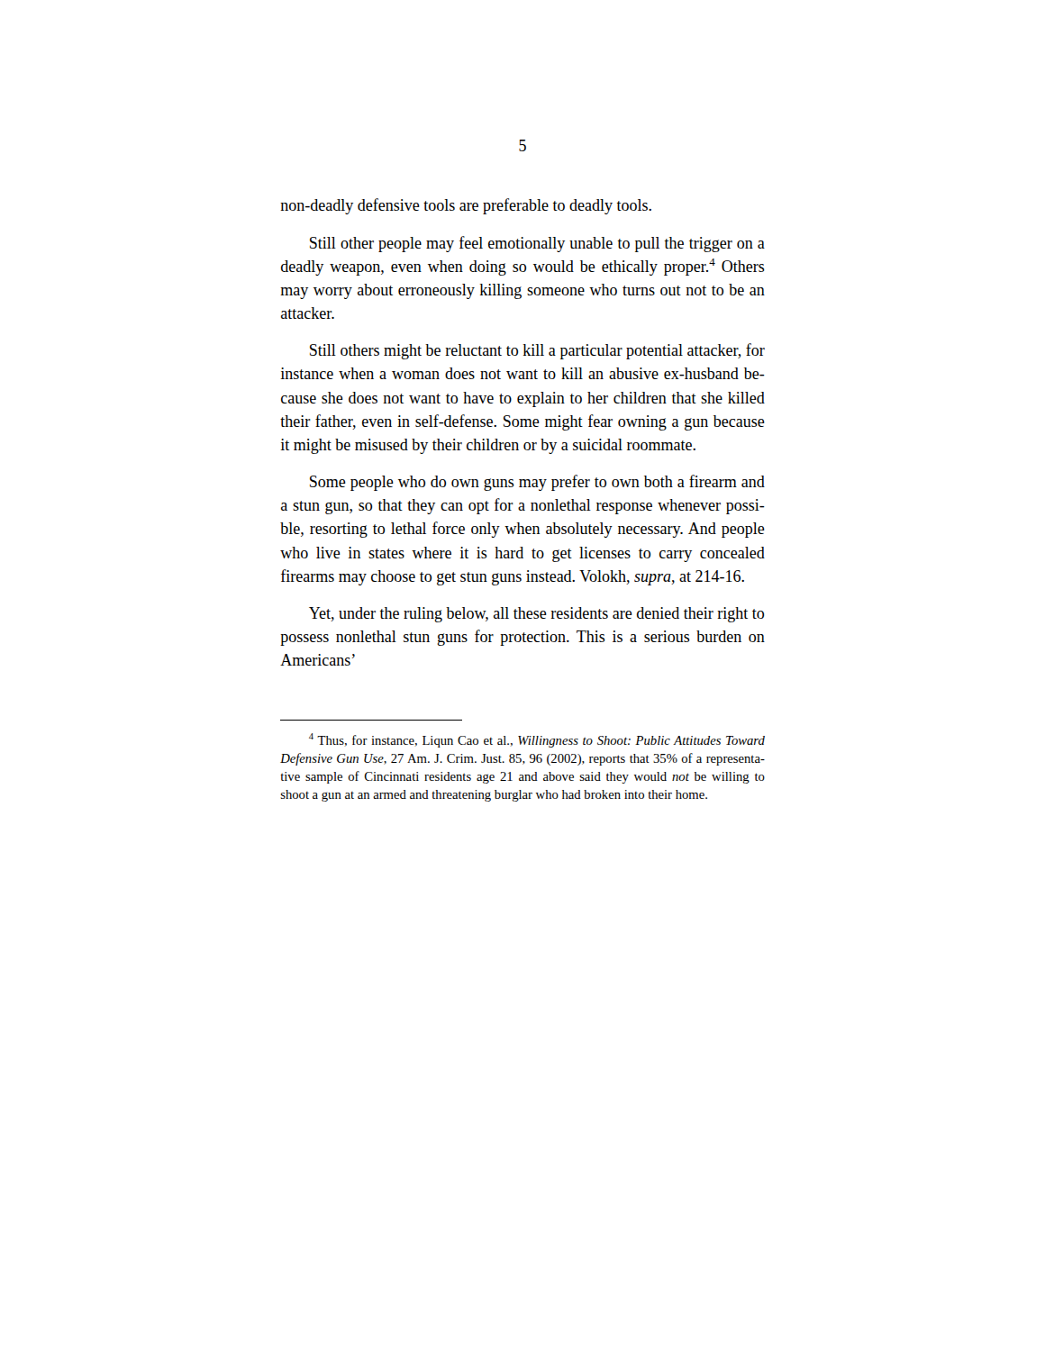5
non-deadly defensive tools are preferable to deadly tools.
Still other people may feel emotionally unable to pull the trigger on a deadly weapon, even when doing so would be ethically proper.4 Others may worry about erroneously killing someone who turns out not to be an attacker.
Still others might be reluctant to kill a particular potential attacker, for instance when a woman does not want to kill an abusive ex-husband because she does not want to have to explain to her children that she killed their father, even in self-defense. Some might fear owning a gun because it might be misused by their children or by a suicidal roommate.
Some people who do own guns may prefer to own both a firearm and a stun gun, so that they can opt for a nonlethal response whenever possible, resorting to lethal force only when absolutely necessary. And people who live in states where it is hard to get licenses to carry concealed firearms may choose to get stun guns instead. Volokh, supra, at 214-16.
Yet, under the ruling below, all these residents are denied their right to possess nonlethal stun guns for protection. This is a serious burden on Americans’
4 Thus, for instance, Liqun Cao et al., Willingness to Shoot: Public Attitudes Toward Defensive Gun Use, 27 Am. J. Crim. Just. 85, 96 (2002), reports that 35% of a representative sample of Cincinnati residents age 21 and above said they would not be willing to shoot a gun at an armed and threatening burglar who had broken into their home.